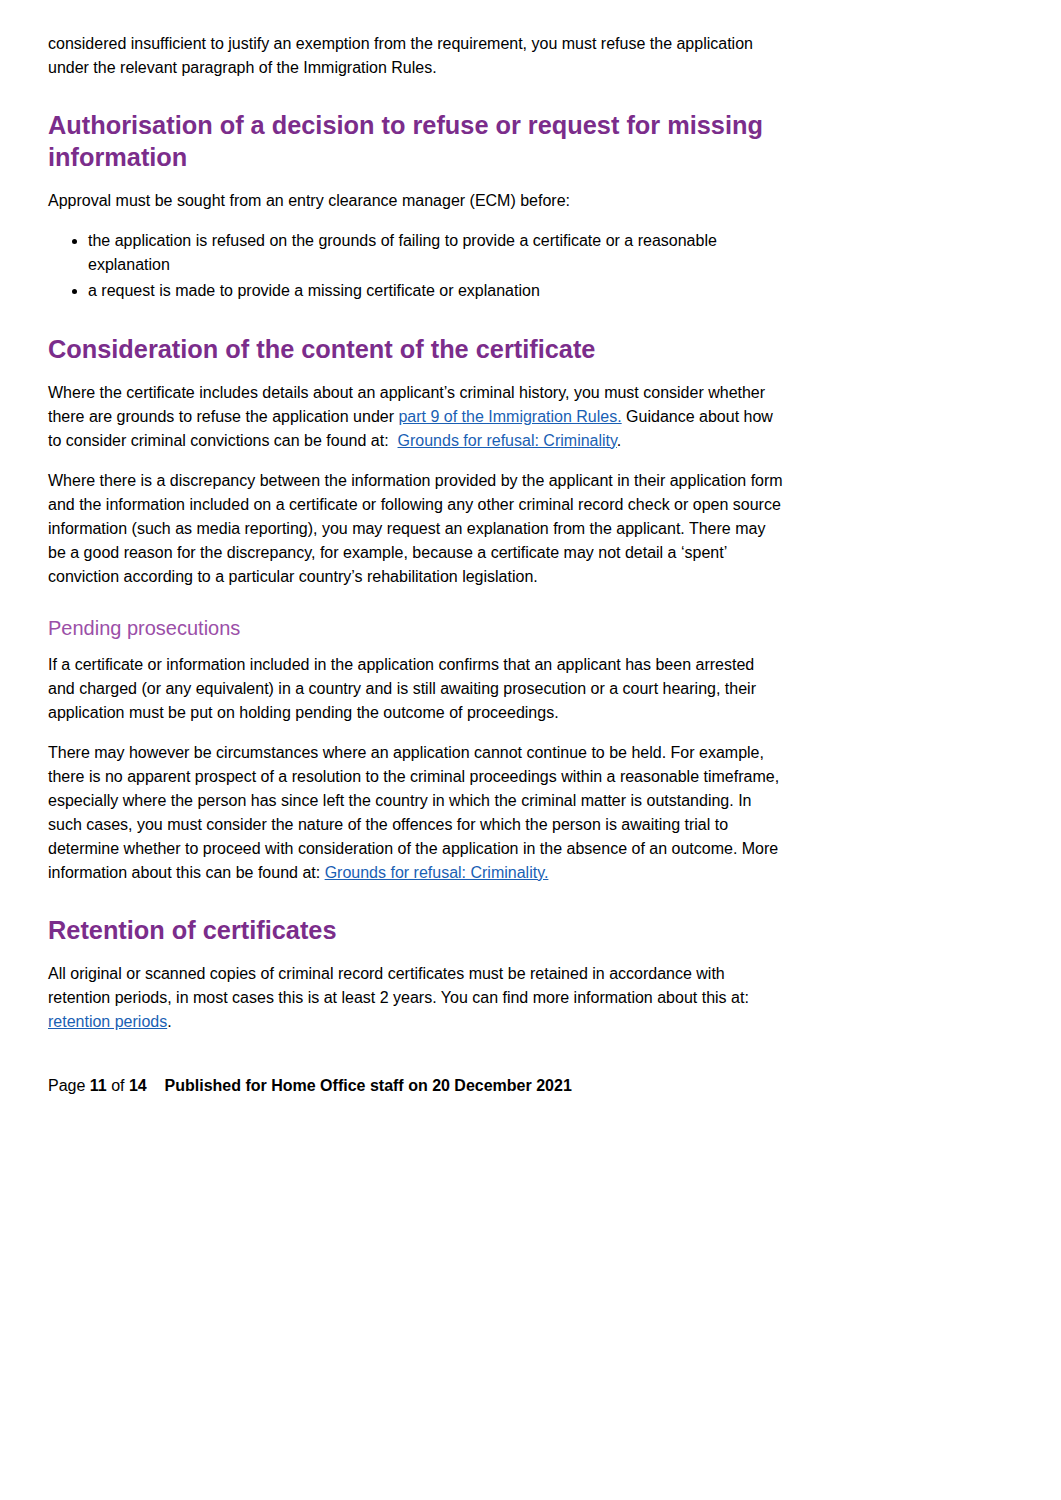considered insufficient to justify an exemption from the requirement, you must refuse the application under the relevant paragraph of the Immigration Rules.
Authorisation of a decision to refuse or request for missing information
Approval must be sought from an entry clearance manager (ECM) before:
the application is refused on the grounds of failing to provide a certificate or a reasonable explanation
a request is made to provide a missing certificate or explanation
Consideration of the content of the certificate
Where the certificate includes details about an applicant’s criminal history, you must consider whether there are grounds to refuse the application under part 9 of the Immigration Rules. Guidance about how to consider criminal convictions can be found at: Grounds for refusal: Criminality.
Where there is a discrepancy between the information provided by the applicant in their application form and the information included on a certificate or following any other criminal record check or open source information (such as media reporting), you may request an explanation from the applicant. There may be a good reason for the discrepancy, for example, because a certificate may not detail a ‘spent’ conviction according to a particular country’s rehabilitation legislation.
Pending prosecutions
If a certificate or information included in the application confirms that an applicant has been arrested and charged (or any equivalent) in a country and is still awaiting prosecution or a court hearing, their application must be put on holding pending the outcome of proceedings.
There may however be circumstances where an application cannot continue to be held. For example, there is no apparent prospect of a resolution to the criminal proceedings within a reasonable timeframe, especially where the person has since left the country in which the criminal matter is outstanding. In such cases, you must consider the nature of the offences for which the person is awaiting trial to determine whether to proceed with consideration of the application in the absence of an outcome. More information about this can be found at: Grounds for refusal: Criminality.
Retention of certificates
All original or scanned copies of criminal record certificates must be retained in accordance with retention periods, in most cases this is at least 2 years. You can find more information about this at: retention periods.
Page 11 of 14 Published for Home Office staff on 20 December 2021